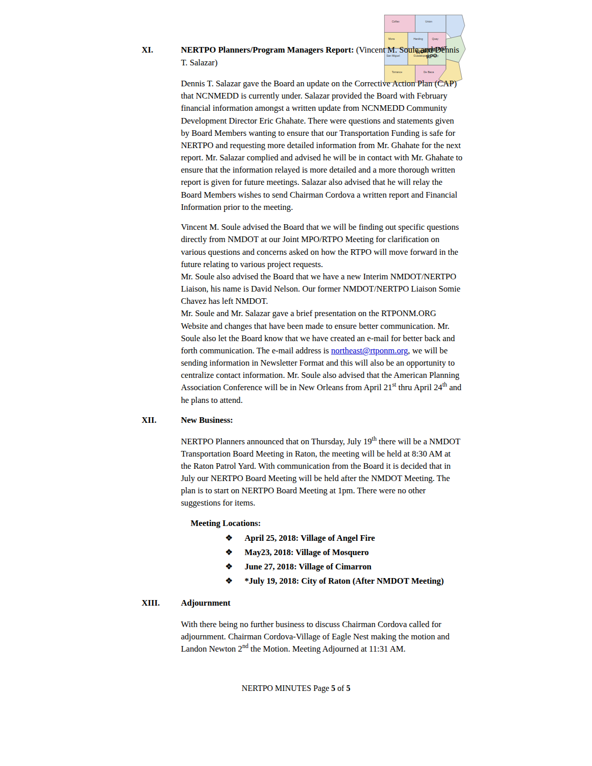Colfax Union Mora Harding Quay San Miguel Guadalupe Curry Torrance De Baca NORTHEAST RPO
XI.
NERTPO Planners/Program Managers Report: (Vincent M. Soule and Dennis T. Salazar)
Dennis T. Salazar gave the Board an update on the Corrective Action Plan (CAP) that NCNMEDD is currently under. Salazar provided the Board with February financial information amongst a written update from NCNMEDD Community Development Director Eric Ghahate. There were questions and statements given by Board Members wanting to ensure that our Transportation Funding is safe for NERTPO and requesting more detailed information from Mr. Ghahate for the next report. Mr. Salazar complied and advised he will be in contact with Mr. Ghahate to ensure that the information relayed is more detailed and a more thorough written report is given for future meetings. Salazar also advised that he will relay the Board Members wishes to send Chairman Cordova a written report and Financial Information prior to the meeting.
Vincent M. Soule advised the Board that we will be finding out specific questions directly from NMDOT at our Joint MPO/RTPO Meeting for clarification on various questions and concerns asked on how the RTPO will move forward in the future relating to various project requests.
Mr. Soule also advised the Board that we have a new Interim NMDOT/NERTPO Liaison, his name is David Nelson. Our former NMDOT/NERTPO Liaison Somie Chavez has left NMDOT.
Mr. Soule and Mr. Salazar gave a brief presentation on the RTPONM.ORG Website and changes that have been made to ensure better communication. Mr. Soule also let the Board know that we have created an e-mail for better back and forth communication. The e-mail address is northeast@rtponm.org, we will be sending information in Newsletter Format and this will also be an opportunity to centralize contact information. Mr. Soule also advised that the American Planning Association Conference will be in New Orleans from April 21st thru April 24th and he plans to attend.
XII.
New Business:
NERTPO Planners announced that on Thursday, July 19th there will be a NMDOT Transportation Board Meeting in Raton, the meeting will be held at 8:30 AM at the Raton Patrol Yard. With communication from the Board it is decided that in July our NERTPO Board Meeting will be held after the NMDOT Meeting. The plan is to start on NERTPO Board Meeting at 1pm. There were no other suggestions for items.
Meeting Locations:
April 25, 2018: Village of Angel Fire
May23, 2018: Village of Mosquero
June 27, 2018: Village of Cimarron
*July 19, 2018: City of Raton (After NMDOT Meeting)
XIII.
Adjournment
With there being no further business to discuss Chairman Cordova called for adjournment. Chairman Cordova-Village of Eagle Nest making the motion and Landon Newton 2nd the Motion. Meeting Adjourned at 11:31 AM.
NERTPO MINUTES Page 5 of 5